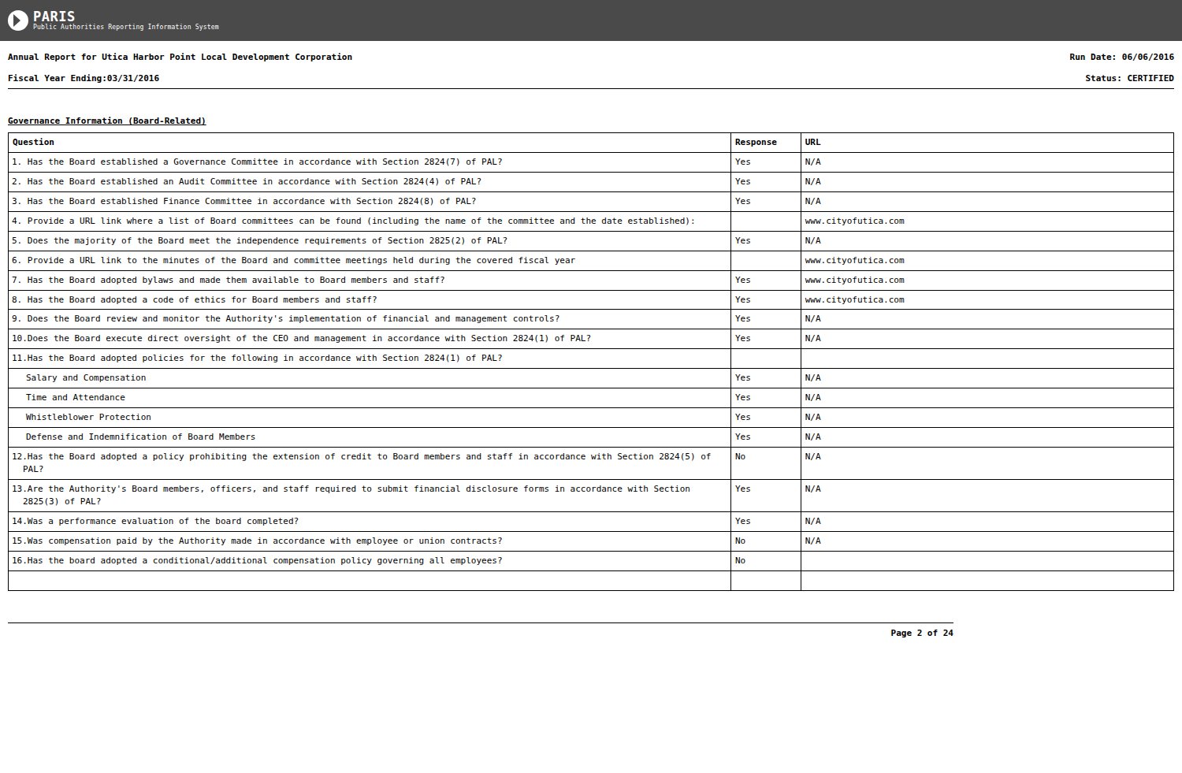PARIS
Public Authorities Reporting Information System
Annual Report for Utica Harbor Point Local Development Corporation
Run Date: 06/06/2016
Fiscal Year Ending:03/31/2016 Status: CERTIFIED
Governance Information (Board-Related)
| Question | Response | URL |
| --- | --- | --- |
| 1. Has the Board established a Governance Committee in accordance with Section 2824(7) of PAL? | Yes | N/A |
| 2. Has the Board established an Audit Committee in accordance with Section 2824(4) of PAL? | Yes | N/A |
| 3. Has the Board established Finance Committee in accordance with Section 2824(8) of PAL? | Yes | N/A |
| 4. Provide a URL link where a list of Board committees can be found (including the name of the committee and the date established): | | www.cityofutica.com |
| 5. Does the majority of the Board meet the independence requirements of Section 2825(2) of PAL? | Yes | N/A |
| 6. Provide a URL link to the minutes of the Board and committee meetings held during the covered fiscal year | | www.cityofutica.com |
| 7. Has the Board adopted bylaws and made them available to Board members and staff? | Yes | www.cityofutica.com |
| 8. Has the Board adopted a code of ethics for Board members and staff? | Yes | www.cityofutica.com |
| 9. Does the Board review and monitor the Authority's implementation of financial and management controls? | Yes | N/A |
| 10.Does the Board execute direct oversight of the CEO and management in accordance with Section 2824(1) of PAL? | Yes | N/A |
| 11.Has the Board adopted policies for the following in accordance with Section 2824(1) of PAL? | | |
| Salary and Compensation | Yes | N/A |
| Time and Attendance | Yes | N/A |
| Whistleblower Protection | Yes | N/A |
| Defense and Indemnification of Board Members | Yes | N/A |
| 12.Has the Board adopted a policy prohibiting the extension of credit to Board members and staff in accordance with Section 2824(5) of PAL? | No | N/A |
| 13.Are the Authority's Board members, officers, and staff required to submit financial disclosure forms in accordance with Section 2825(3) of PAL? | Yes | N/A |
| 14.Was a performance evaluation of the board completed? | Yes | N/A |
| 15.Was compensation paid by the Authority made in accordance with employee or union contracts? | No | N/A |
| 16.Has the board adopted a conditional/additional compensation policy governing all employees? | No | |
Page 2 of 24